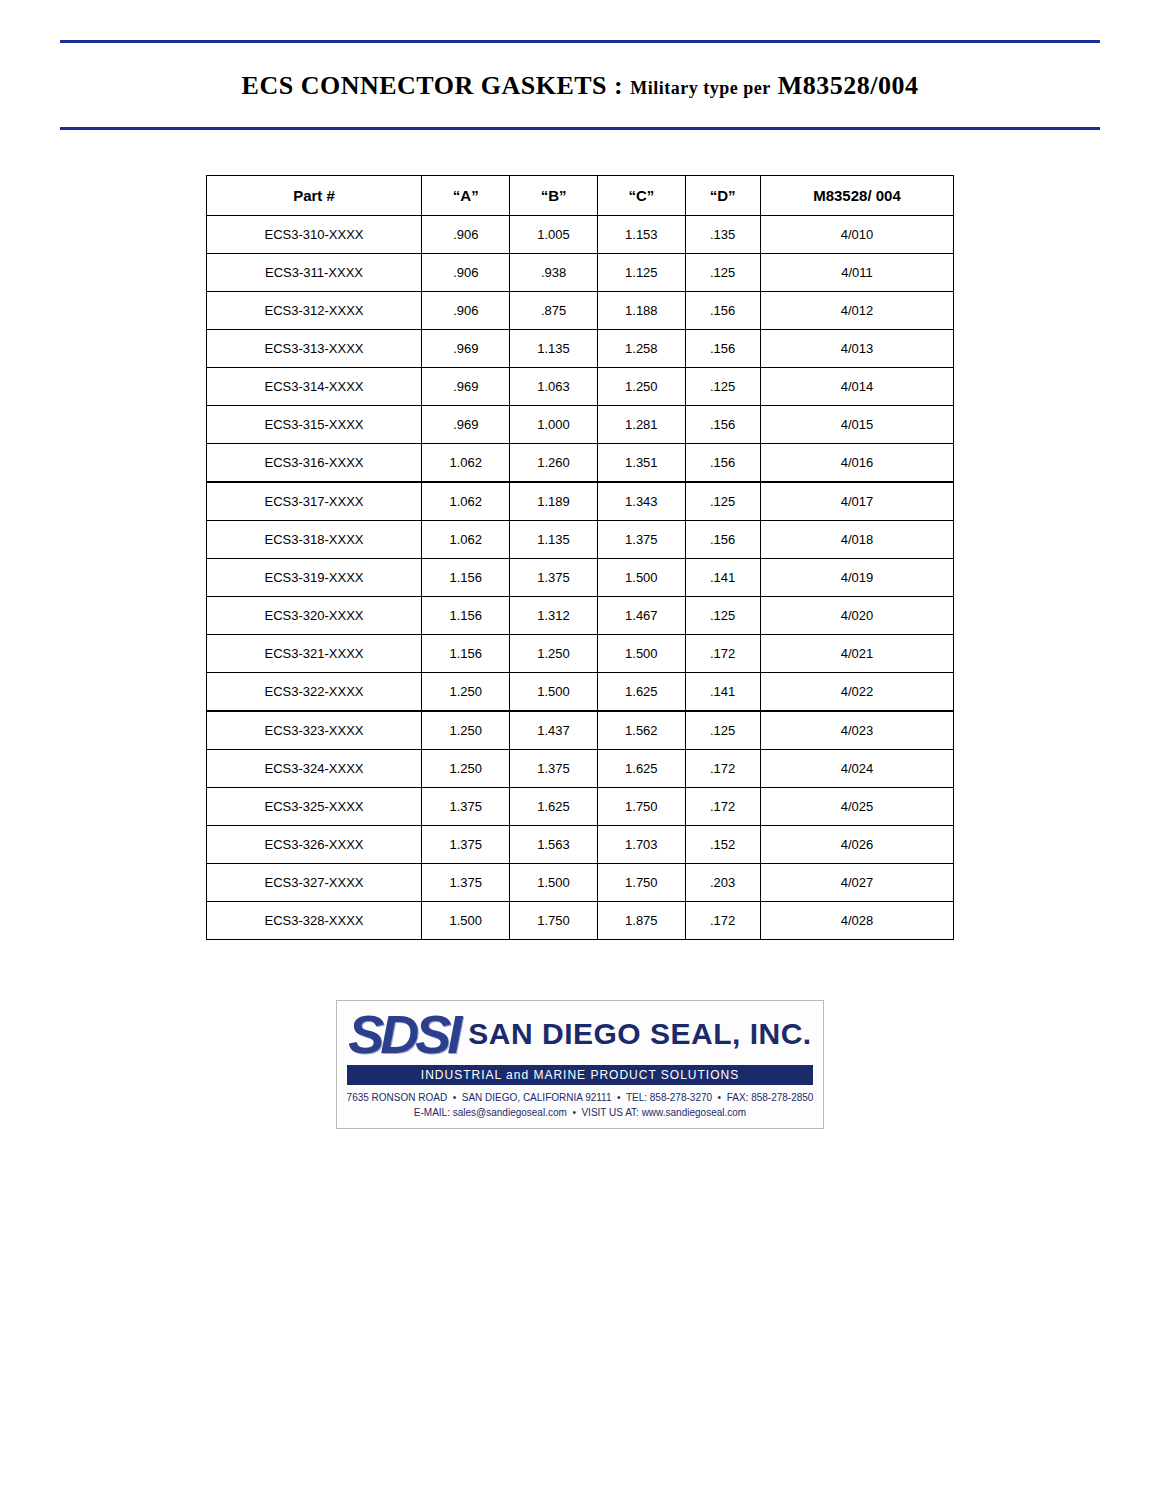ECS CONNECTOR GASKETS : Military type per M83528/004
| Part # | “A” | “B” | “C” | “D” | M83528/ 004 |
| --- | --- | --- | --- | --- | --- |
| ECS3-310-XXXX | .906 | 1.005 | 1.153 | .135 | 4/010 |
| ECS3-311-XXXX | .906 | .938 | 1.125 | .125 | 4/011 |
| ECS3-312-XXXX | .906 | .875 | 1.188 | .156 | 4/012 |
| ECS3-313-XXXX | .969 | 1.135 | 1.258 | .156 | 4/013 |
| ECS3-314-XXXX | .969 | 1.063 | 1.250 | .125 | 4/014 |
| ECS3-315-XXXX | .969 | 1.000 | 1.281 | .156 | 4/015 |
| ECS3-316-XXXX | 1.062 | 1.260 | 1.351 | .156 | 4/016 |
| ECS3-317-XXXX | 1.062 | 1.189 | 1.343 | .125 | 4/017 |
| ECS3-318-XXXX | 1.062 | 1.135 | 1.375 | .156 | 4/018 |
| ECS3-319-XXXX | 1.156 | 1.375 | 1.500 | .141 | 4/019 |
| ECS3-320-XXXX | 1.156 | 1.312 | 1.467 | .125 | 4/020 |
| ECS3-321-XXXX | 1.156 | 1.250 | 1.500 | .172 | 4/021 |
| ECS3-322-XXXX | 1.250 | 1.500 | 1.625 | .141 | 4/022 |
| ECS3-323-XXXX | 1.250 | 1.437 | 1.562 | .125 | 4/023 |
| ECS3-324-XXXX | 1.250 | 1.375 | 1.625 | .172 | 4/024 |
| ECS3-325-XXXX | 1.375 | 1.625 | 1.750 | .172 | 4/025 |
| ECS3-326-XXXX | 1.375 | 1.563 | 1.703 | .152 | 4/026 |
| ECS3-327-XXXX | 1.375 | 1.500 | 1.750 | .203 | 4/027 |
| ECS3-328-XXXX | 1.500 | 1.750 | 1.875 | .172 | 4/028 |
SDSI SAN DIEGO SEAL, INC.
INDUSTRIAL and MARINE PRODUCT SOLUTIONS
7635 RONSON ROAD • SAN DIEGO, CALIFORNIA 92111 • TEL: 858-278-3270 • FAX: 858-278-2850
E-MAIL: sales@sandiegoseal.com • VISIT US AT: www.sandiegoseal.com